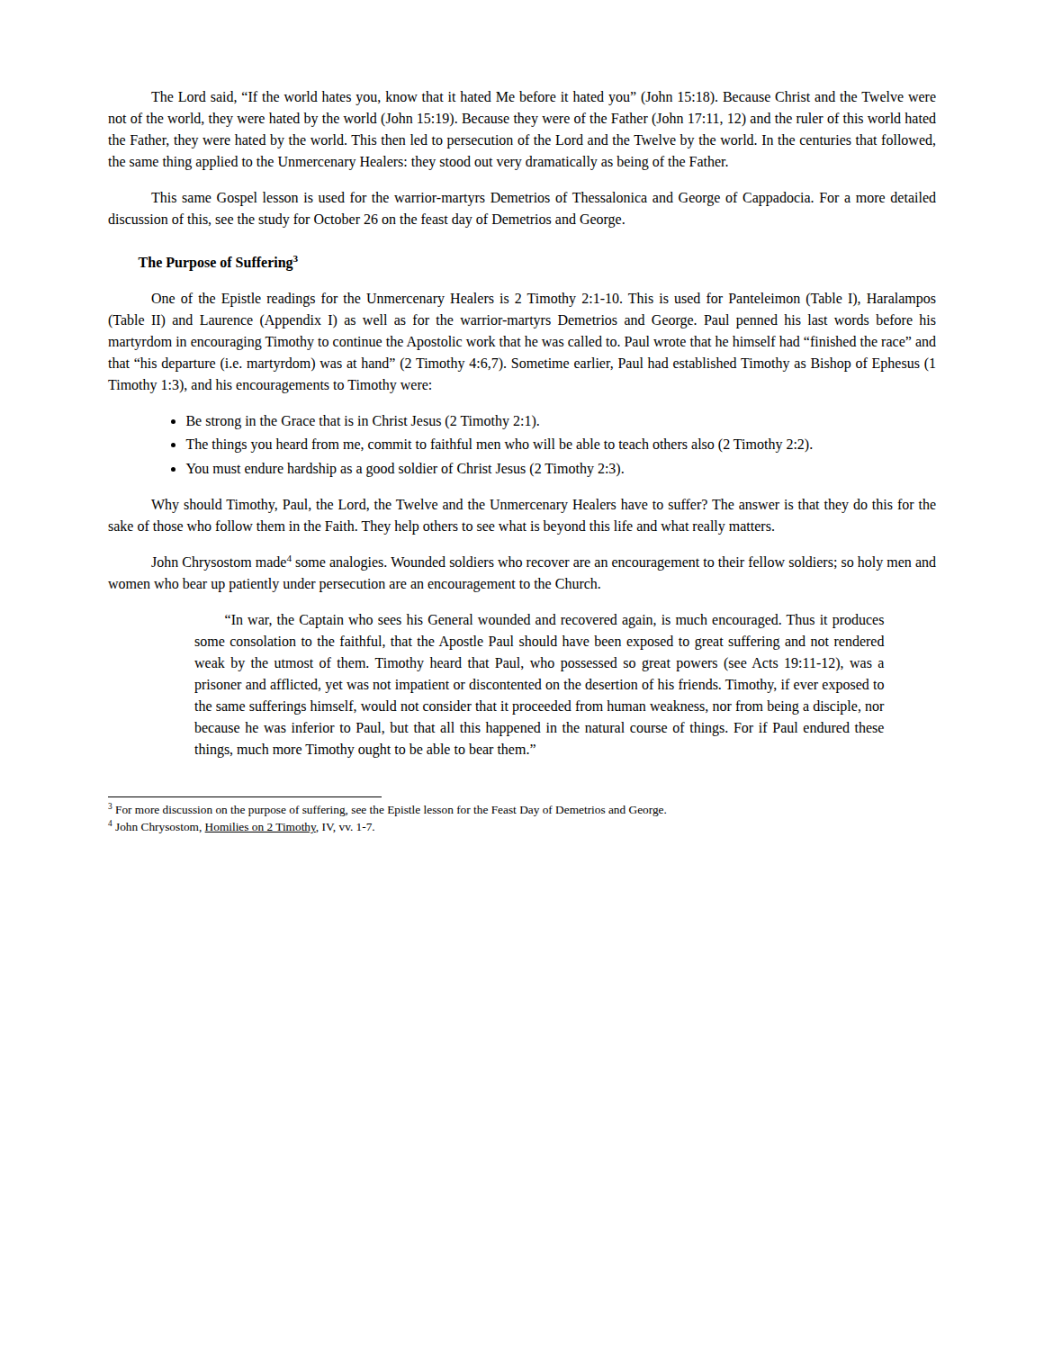The Lord said, “If the world hates you, know that it hated Me before it hated you” (John 15:18). Because Christ and the Twelve were not of the world, they were hated by the world (John 15:19). Because they were of the Father (John 17:11, 12) and the ruler of this world hated the Father, they were hated by the world. This then led to persecution of the Lord and the Twelve by the world. In the centuries that followed, the same thing applied to the Unmercenary Healers: they stood out very dramatically as being of the Father.
This same Gospel lesson is used for the warrior-martyrs Demetrios of Thessalonica and George of Cappadocia. For a more detailed discussion of this, see the study for October 26 on the feast day of Demetrios and George.
The Purpose of Suffering3
One of the Epistle readings for the Unmercenary Healers is 2 Timothy 2:1-10. This is used for Panteleimon (Table I), Haralampos (Table II) and Laurence (Appendix I) as well as for the warrior-martyrs Demetrios and George. Paul penned his last words before his martyrdom in encouraging Timothy to continue the Apostolic work that he was called to. Paul wrote that he himself had “finished the race” and that “his departure (i.e. martyrdom) was at hand” (2 Timothy 4:6,7). Sometime earlier, Paul had established Timothy as Bishop of Ephesus (1 Timothy 1:3), and his encouragements to Timothy were:
Be strong in the Grace that is in Christ Jesus (2 Timothy 2:1).
The things you heard from me, commit to faithful men who will be able to teach others also (2 Timothy 2:2).
You must endure hardship as a good soldier of Christ Jesus (2 Timothy 2:3).
Why should Timothy, Paul, the Lord, the Twelve and the Unmercenary Healers have to suffer? The answer is that they do this for the sake of those who follow them in the Faith. They help others to see what is beyond this life and what really matters.
John Chrysostom made4 some analogies. Wounded soldiers who recover are an encouragement to their fellow soldiers; so holy men and women who bear up patiently under persecution are an encouragement to the Church.
“In war, the Captain who sees his General wounded and recovered again, is much encouraged. Thus it produces some consolation to the faithful, that the Apostle Paul should have been exposed to great suffering and not rendered weak by the utmost of them. Timothy heard that Paul, who possessed so great powers (see Acts 19:11-12), was a prisoner and afflicted, yet was not impatient or discontented on the desertion of his friends. Timothy, if ever exposed to the same sufferings himself, would not consider that it proceeded from human weakness, nor from being a disciple, nor because he was inferior to Paul, but that all this happened in the natural course of things. For if Paul endured these things, much more Timothy ought to be able to bear them.”
3 For more discussion on the purpose of suffering, see the Epistle lesson for the Feast Day of Demetrios and George.
4 John Chrysostom, Homilies on 2 Timothy, IV, vv. 1-7.